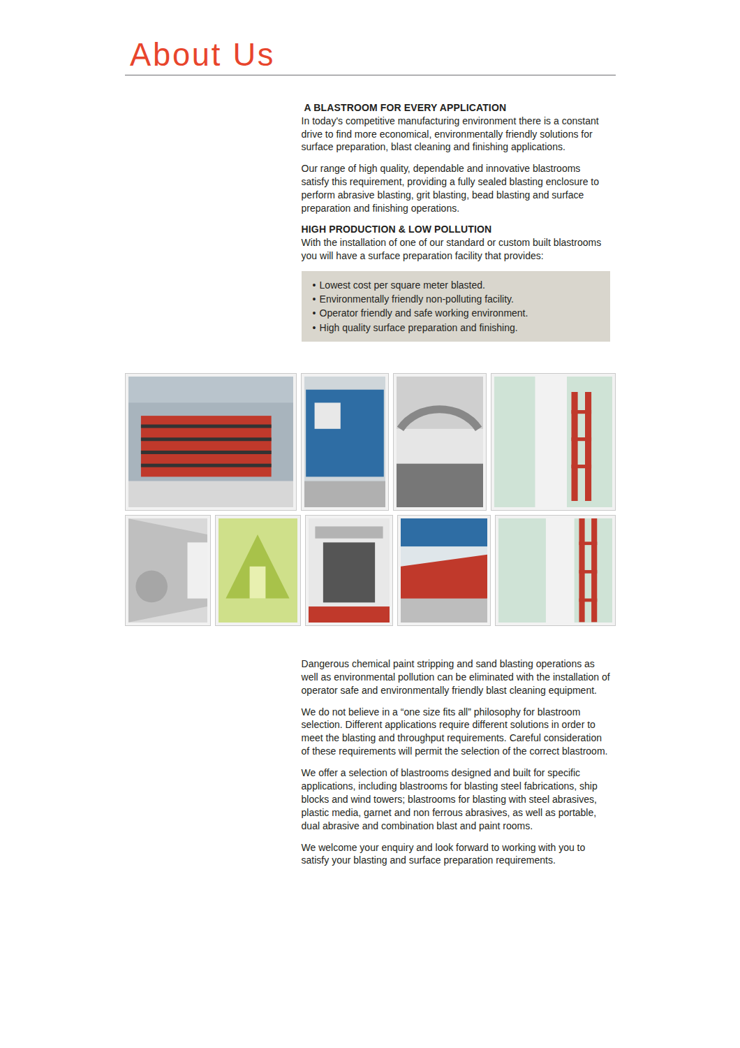About Us
A BLASTROOM FOR EVERY APPLICATION
In today's competitive manufacturing environment there is a constant drive to find more economical, environmentally friendly solutions for surface preparation, blast cleaning and finishing applications.
Our range of high quality, dependable and innovative blastrooms satisfy this requirement, providing a fully sealed blasting enclosure to perform abrasive blasting, grit blasting, bead blasting and surface preparation and finishing operations.
HIGH PRODUCTION & LOW POLLUTION
With the installation of one of our standard or custom built blastrooms you will have a surface preparation facility that provides:
Lowest cost per square meter blasted.
Environmentally friendly non-polluting facility.
Operator friendly and safe working environment.
High quality surface preparation and finishing.
Dangerous chemical paint stripping and sand blasting operations as well as environmental pollution can be eliminated with the installation of operator safe and environmentally friendly blast cleaning equipment.
We do not believe in a “one size fits all” philosophy for blastroom selection. Different applications require different solutions in order to meet the blasting and throughput requirements. Careful consideration of these requirements will permit the selection of the correct blastroom.
We offer a selection of blastrooms designed and built for specific applications, including blastrooms for blasting steel fabrications, ship blocks and wind towers; blastrooms for blasting with steel abrasives, plastic media, garnet and non ferrous abrasives, as well as portable, dual abrasive and combination blast and paint rooms.
We welcome your enquiry and look forward to working with you to satisfy your blasting and surface preparation requirements.